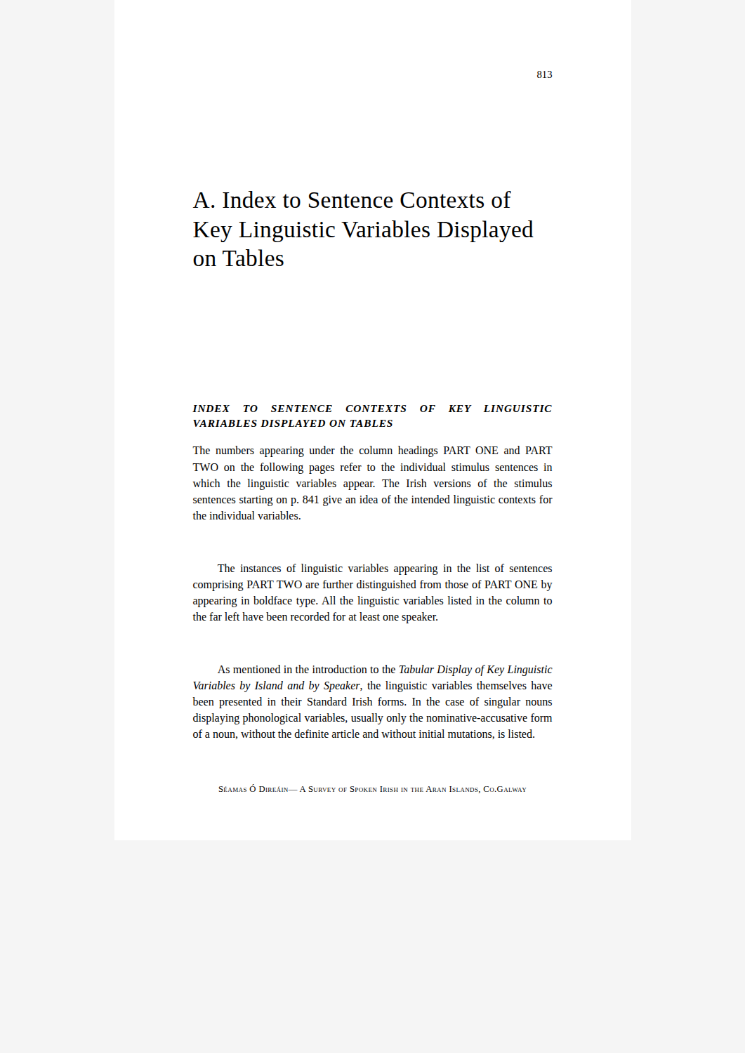813
A. Index to Sentence Contexts of Key Linguistic Variables Displayed on Tables
INDEX TO SENTENCE CONTEXTS OF KEY LINGUISTIC VARIABLES DISPLAYED ON TABLES
The numbers appearing under the column headings PART ONE and PART TWO on the following pages refer to the individual stimulus sentences in which the linguistic variables appear. The Irish versions of the stimulus sentences starting on p. 841 give an idea of the intended linguistic contexts for the individual variables.
The instances of linguistic variables appearing in the list of sentences comprising PART TWO are further distinguished from those of PART ONE by appearing in boldface type. All the linguistic variables listed in the column to the far left have been recorded for at least one speaker.
As mentioned in the introduction to the Tabular Display of Key Linguistic Variables by Island and by Speaker, the linguistic variables themselves have been presented in their Standard Irish forms. In the case of singular nouns displaying phonological variables, usually only the nominative-accusative form of a noun, without the definite article and without initial mutations, is listed.
Séamas Ó Direáin— A Survey of Spoken Irish in the Aran Islands, Co.Galway